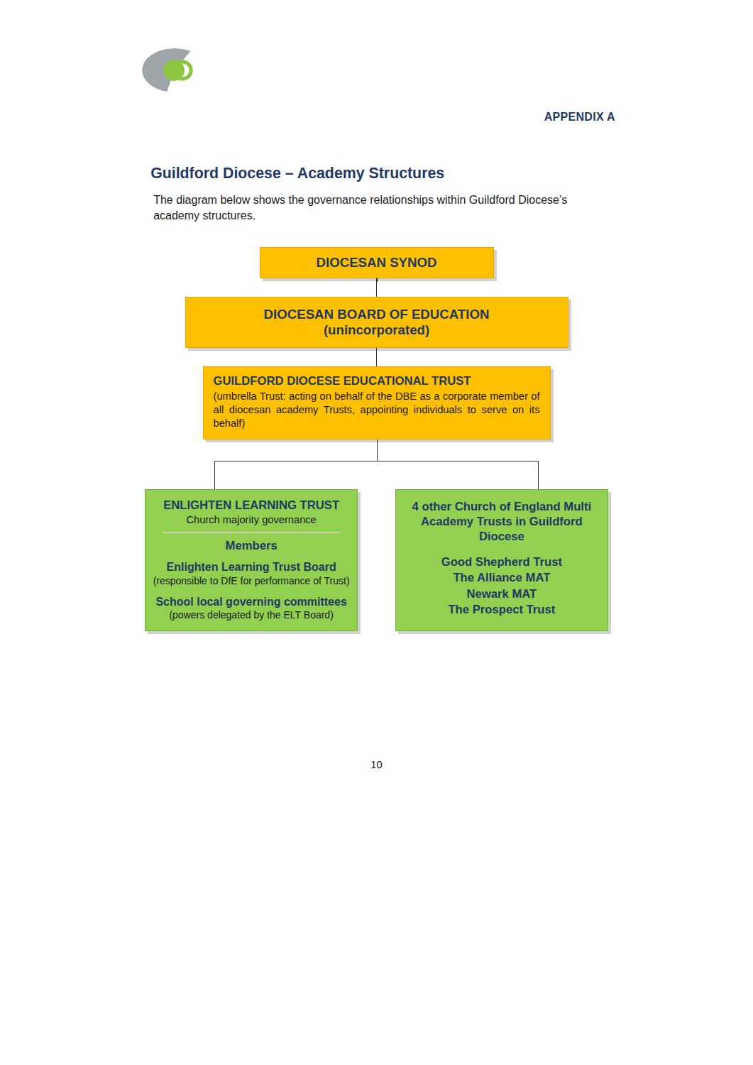APPENDIX A
Guildford Diocese – Academy Structures
The diagram below shows the governance relationships within Guildford Diocese’s academy structures.
DIOCESAN SYNOD
DIOCESAN BOARD OF EDUCATION
(unincorporated)
GUILDFORD DIOCESE EDUCATIONAL TRUST
(umbrella Trust: acting on behalf of the DBE as a corporate member of all diocesan academy Trusts, appointing individuals to serve on its behalf)
ENLIGHTEN LEARNING TRUST
Church majority governance
Members
Enlighten Learning Trust Board
(responsible to DfE for performance of Trust)
School local governing committees
(powers delegated by the ELT Board)
4 other Church of England Multi Academy Trusts in Guildford Diocese
Good Shepherd Trust
The Alliance MAT
Newark MAT
The Prospect Trust
10